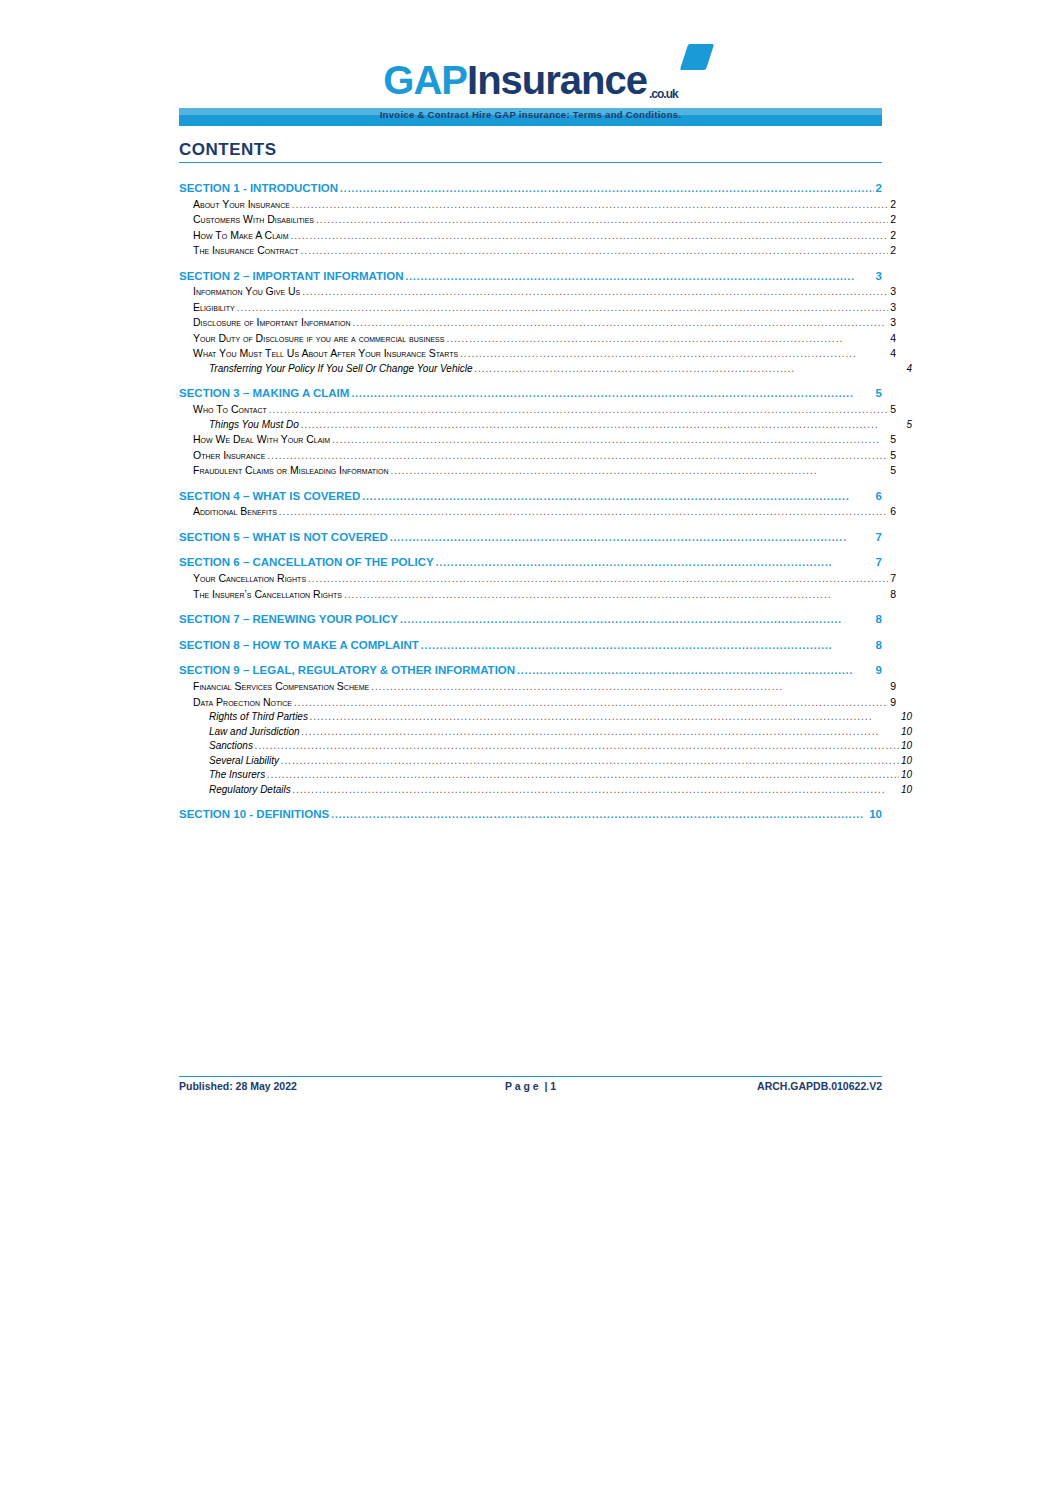GAP Insurance.co.uk
Invoice & Contract Hire GAP insurance: Terms and Conditions.
CONTENTS
SECTION 1 - INTRODUCTION ........................................................................................................................................................... 2
About Your Insurance ................................................................................................................................................................. 2
Customers With Disabilities ......................................................................................................................................................... 2
How To Make A Claim ................................................................................................................................................................. 2
The Insurance Contract ............................................................................................................................................................. 2
SECTION 2 – IMPORTANT INFORMATION ....................................................................................................................... 3
Information You Give Us ............................................................................................................................................................. 3
Eligibility ................................................................................................................................................................................. 3
Disclosure of Important Information ............................................................................................................................................. 3
Your Duty of Disclosure if you are a commercial business ......................................................................................................... 4
What You Must Tell Us About After Your Insurance Starts ......................................................................................................... 4
Transferring Your Policy If You Sell Or Change Your Vehicle ..................................................................................... 4
SECTION 3 – MAKING A CLAIM ..................................................................................................................................... 5
Who To Contact ......................................................................................................................................................................... 5
Things You Must Do ......................................................................................................................................................... 5
How We Deal With Your Claim ................................................................................................................................................. 5
Other Insurance ......................................................................................................................................................................... 5
Fraudulent Claims or Misleading Information ................................................................................................................. 5
SECTION 4 – WHAT IS COVERED ................................................................................................................................. 6
Additional Benefits ................................................................................................................................................................. 6
SECTION 5 – WHAT IS NOT COVERED ......................................................................................................................... 7
SECTION 6 – CANCELLATION OF THE POLICY ......................................................................................................... 7
Your Cancellation Rights ............................................................................................................................................................. 7
The Insurer’s Cancellation Rights ................................................................................................................................. 8
SECTION 7 – RENEWING YOUR POLICY ..................................................................................................................... 8
SECTION 8 – HOW TO MAKE A COMPLAINT ............................................................................................................. 8
SECTION 9 – LEGAL, REGULATORY & OTHER INFORMATION ......................................................................................... 9
Financial Services Compensation Scheme ............................................................................................................. 9
Data Proection Notice ................................................................................................................................................................. 9
Rights of Third Parties ..................................................................................................................................................... 10
Law and Jurisdiction ......................................................................................................................................................... 10
Sanctions ................................................................................................................................................................................. 10
Several Liability ......................................................................................................................................................................... 10
The Insurers ................................................................................................................................................................................. 10
Regulatory Details ............................................................................................................................................................. 10
SECTION 10 - DEFINITIONS ............................................................................................................................................. 10
Published: 28 May 2022
P a g e | 1
ARCH.GAPDB.010622.V2